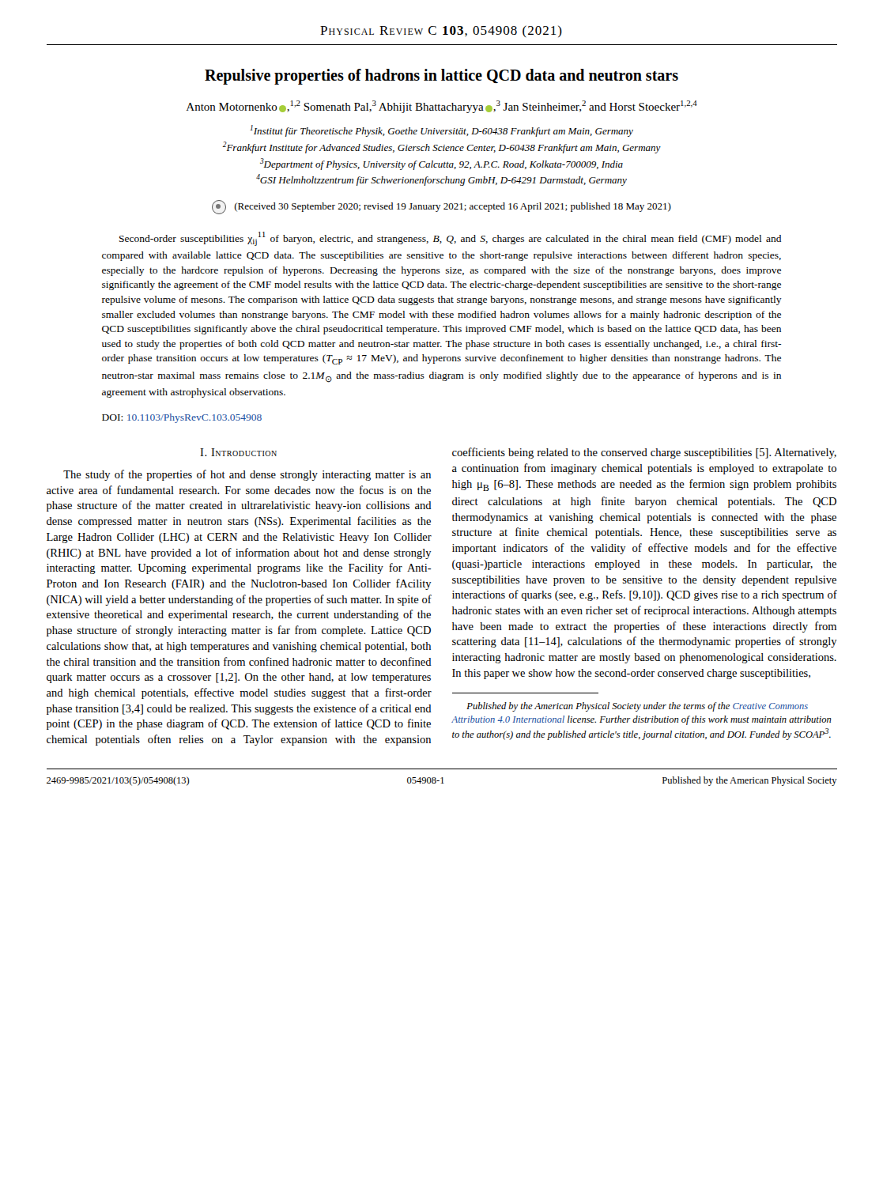Physical Review C 103, 054908 (2021)
Repulsive properties of hadrons in lattice QCD data and neutron stars
Anton Motornenko ,1,2 Somenath Pal,3 Abhijit Bhattacharyya ,3 Jan Steinheimer,2 and Horst Stoecker1,2,4
1Institut für Theoretische Physik, Goethe Universität, D-60438 Frankfurt am Main, Germany
2Frankfurt Institute for Advanced Studies, Giersch Science Center, D-60438 Frankfurt am Main, Germany
3Department of Physics, University of Calcutta, 92, A.P.C. Road, Kolkata-700009, India
4GSI Helmholtzzentrum für Schwerionenforschung GmbH, D-64291 Darmstadt, Germany
(Received 30 September 2020; revised 19 January 2021; accepted 16 April 2021; published 18 May 2021)
Second-order susceptibilities χij11 of baryon, electric, and strangeness, B, Q, and S, charges are calculated in the chiral mean field (CMF) model and compared with available lattice QCD data. The susceptibilities are sensitive to the short-range repulsive interactions between different hadron species, especially to the hardcore repulsion of hyperons. Decreasing the hyperons size, as compared with the size of the nonstrange baryons, does improve significantly the agreement of the CMF model results with the lattice QCD data. The electric-charge-dependent susceptibilities are sensitive to the short-range repulsive volume of mesons. The comparison with lattice QCD data suggests that strange baryons, nonstrange mesons, and strange mesons have significantly smaller excluded volumes than nonstrange baryons. The CMF model with these modified hadron volumes allows for a mainly hadronic description of the QCD susceptibilities significantly above the chiral pseudocritical temperature. This improved CMF model, which is based on the lattice QCD data, has been used to study the properties of both cold QCD matter and neutron-star matter. The phase structure in both cases is essentially unchanged, i.e., a chiral first-order phase transition occurs at low temperatures (TCP ≈ 17 MeV), and hyperons survive deconfinement to higher densities than nonstrange hadrons. The neutron-star maximal mass remains close to 2.1M⊙ and the mass-radius diagram is only modified slightly due to the appearance of hyperons and is in agreement with astrophysical observations.
DOI: 10.1103/PhysRevC.103.054908
I. Introduction
The study of the properties of hot and dense strongly interacting matter is an active area of fundamental research. For some decades now the focus is on the phase structure of the matter created in ultrarelativistic heavy-ion collisions and dense compressed matter in neutron stars (NSs). Experimental facilities as the Large Hadron Collider (LHC) at CERN and the Relativistic Heavy Ion Collider (RHIC) at BNL have provided a lot of information about hot and dense strongly interacting matter. Upcoming experimental programs like the Facility for Anti-Proton and Ion Research (FAIR) and the Nuclotron-based Ion Collider fAcility (NICA) will yield a better understanding of the properties of such matter. In spite of extensive theoretical and experimental research, the current understanding of the phase structure of strongly interacting matter is far from complete. Lattice QCD calculations show that, at high temperatures and vanishing chemical potential, both the chiral transition and the transition from confined hadronic matter to deconfined quark matter occurs as a crossover [1,2]. On the other hand, at low temperatures and high chemical potentials, effective model studies suggest that a first-order phase transition [3,4] could be realized. This suggests the existence of a critical end point (CEP) in the phase diagram of QCD. The extension of lattice QCD to finite chemical potentials often relies on a Taylor expansion with the expansion coefficients being related to the conserved charge susceptibilities [5]. Alternatively, a continuation from imaginary chemical potentials is employed to extrapolate to high μB [6–8]. These methods are needed as the fermion sign problem prohibits direct calculations at high finite baryon chemical potentials. The QCD thermodynamics at vanishing chemical potentials is connected with the phase structure at finite chemical potentials. Hence, these susceptibilities serve as important indicators of the validity of effective models and for the effective (quasi-)particle interactions employed in these models. In particular, the susceptibilities have proven to be sensitive to the density dependent repulsive interactions of quarks (see, e.g., Refs. [9,10]). QCD gives rise to a rich spectrum of hadronic states with an even richer set of reciprocal interactions. Although attempts have been made to extract the properties of these interactions directly from scattering data [11–14], calculations of the thermodynamic properties of strongly interacting hadronic matter are mostly based on phenomenological considerations. In this paper we show how the second-order conserved charge susceptibilities,
Published by the American Physical Society under the terms of the Creative Commons Attribution 4.0 International license. Further distribution of this work must maintain attribution to the author(s) and the published article's title, journal citation, and DOI. Funded by SCOAP3.
2469-9985/2021/103(5)/054908(13)
054908-1
Published by the American Physical Society